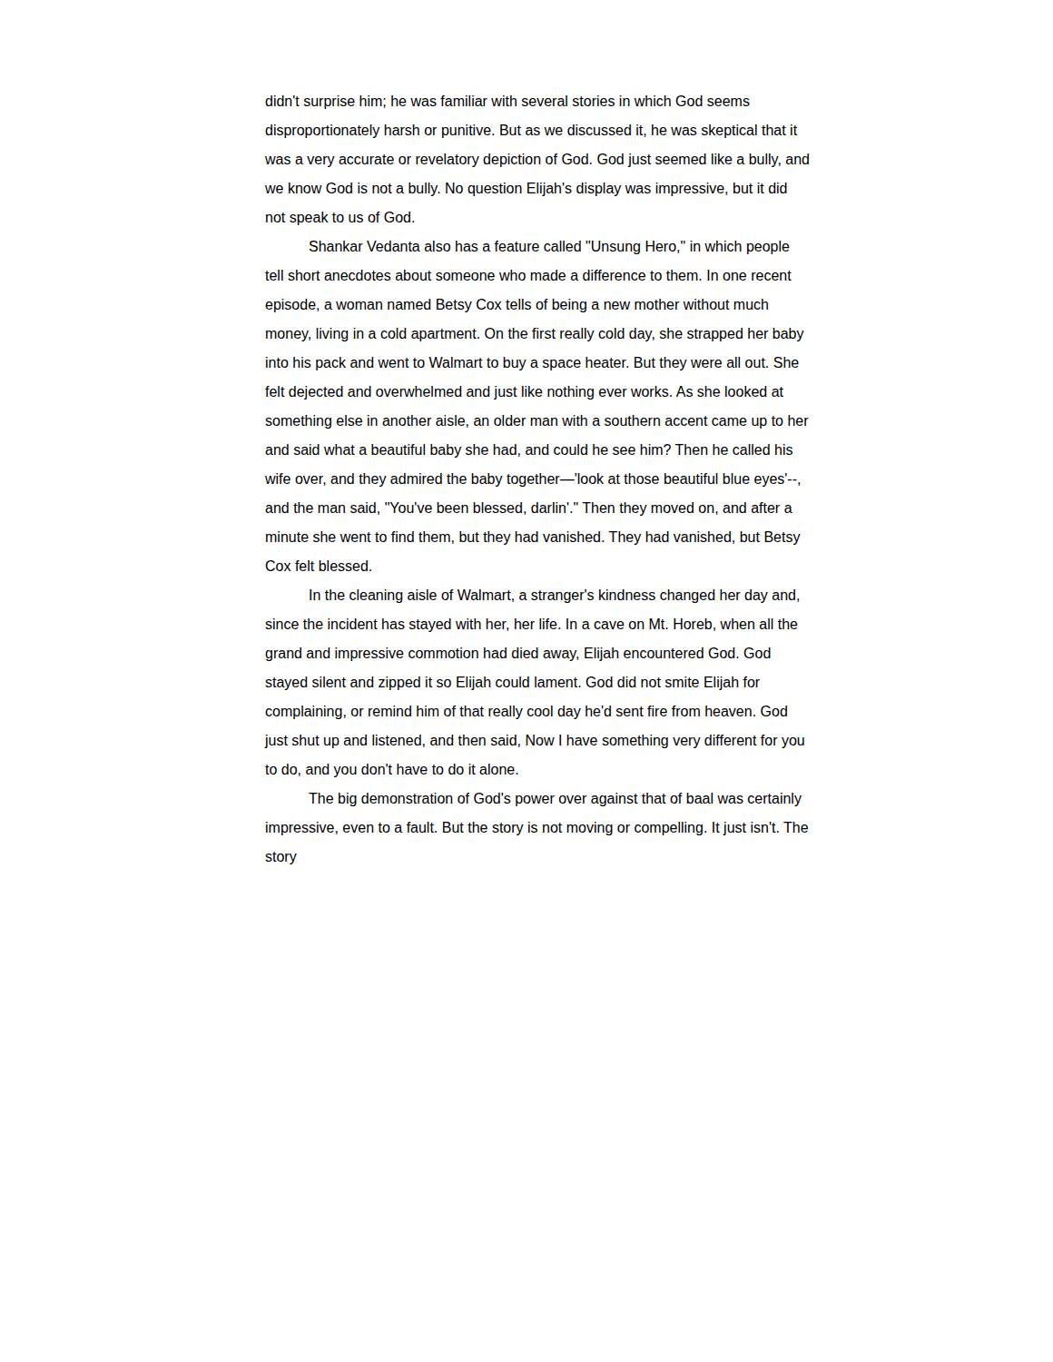didn't surprise him; he was familiar with several stories in which God seems disproportionately harsh or punitive. But as we discussed it, he was skeptical that it was a very accurate or revelatory depiction of God. God just seemed like a bully, and we know God is not a bully. No question Elijah's display was impressive, but it did not speak to us of God.
Shankar Vedanta also has a feature called "Unsung Hero," in which people tell short anecdotes about someone who made a difference to them. In one recent episode, a woman named Betsy Cox tells of being a new mother without much money, living in a cold apartment. On the first really cold day, she strapped her baby into his pack and went to Walmart to buy a space heater. But they were all out. She felt dejected and overwhelmed and just like nothing ever works. As she looked at something else in another aisle, an older man with a southern accent came up to her and said what a beautiful baby she had, and could he see him? Then he called his wife over, and they admired the baby together—'look at those beautiful blue eyes'--, and the man said, "You've been blessed, darlin'." Then they moved on, and after a minute she went to find them, but they had vanished. They had vanished, but Betsy Cox felt blessed.
In the cleaning aisle of Walmart, a stranger's kindness changed her day and, since the incident has stayed with her, her life. In a cave on Mt. Horeb, when all the grand and impressive commotion had died away, Elijah encountered God. God stayed silent and zipped it so Elijah could lament. God did not smite Elijah for complaining, or remind him of that really cool day he'd sent fire from heaven. God just shut up and listened, and then said, Now I have something very different for you to do, and you don't have to do it alone.
The big demonstration of God's power over against that of baal was certainly impressive, even to a fault. But the story is not moving or compelling. It just isn't. The story